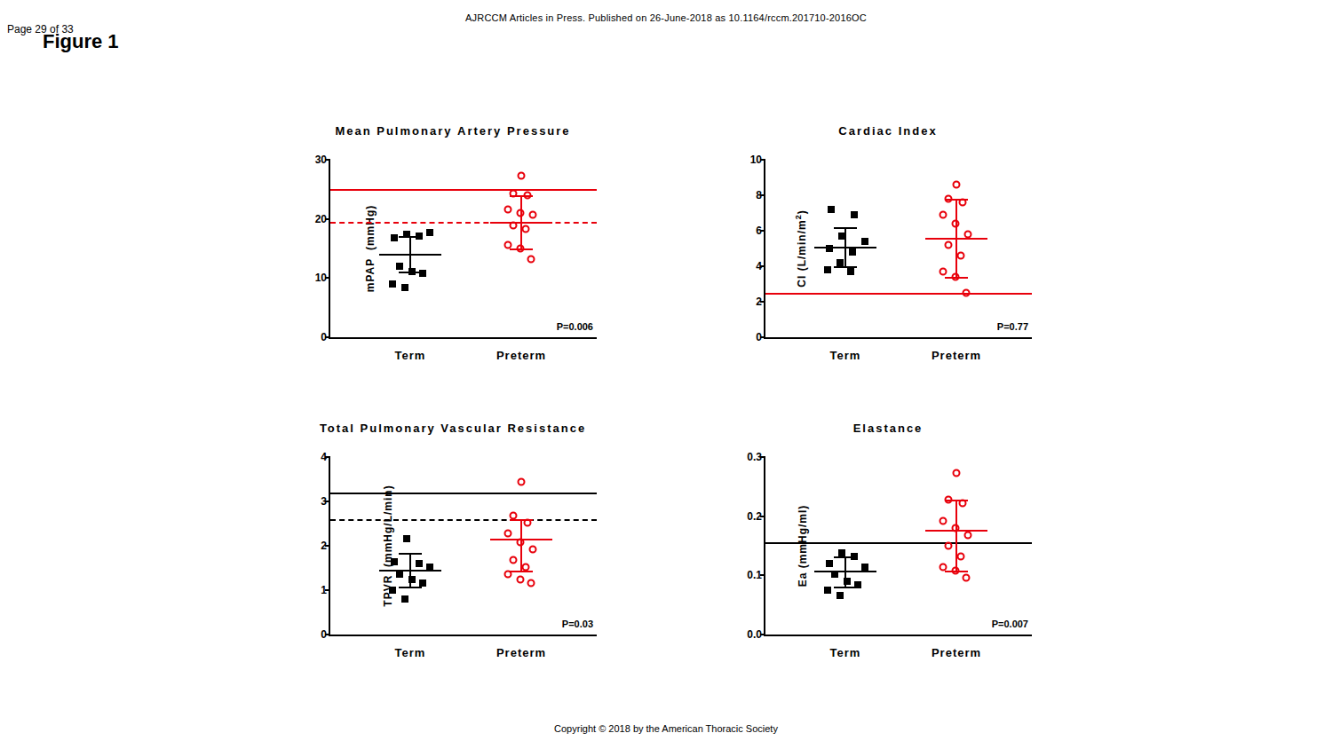AJRCCM Articles in Press. Published on 26-June-2018 as 10.1164/rccm.201710-2016OC
Page 29 of 33
Figure 1
Mean Pulmonary Artery Pressure
mPAP (mmHg)
0
10
20
30
Term
Preterm
P=0.006
Cardiac Index
CI (L/min/m2)
0
2
4
6
8
10
Term
Preterm
P=0.77
Total Pulmonary Vascular Resistance
TPVR (mmHg/L/min)
0
1
2
3
4
Term
Preterm
P=0.03
Elastance
Ea (mmHg/ml)
0.0
0.1
0.2
0.3
Term
Preterm
P=0.007
Copyright © 2018 by the American Thoracic Society